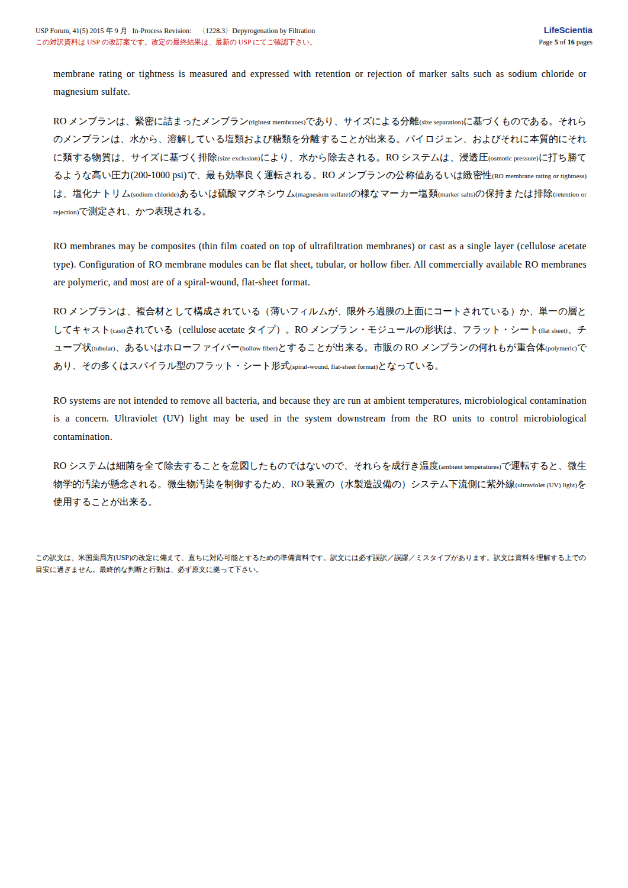USP Forum, 41(5) 2015 年 9 月 In-Process Revision: 〈1228.3〉Depyrogenation by Filtration Life Scientia
この対訳資料は USP の改訂案です。改定の最終結果は、最新の USP にてご確認下さい。 Page 5 of 16 pages
membrane rating or tightness is measured and expressed with retention or rejection of marker salts such as sodium chloride or magnesium sulfate.
RO メンブランは、緊密に詰まったメンブラン(tightest membranes) であり、サイズによる分離(size separation) に基づくものである。それらのメンブランは、水から、溶解している塩類および糖類を分離することが出来る。パイロジェン、およびそれに本質的にそれに類する物質は、サイズに基づく排除(size exclusion) により、水から除去される。RO システムは、浸透圧(osmotic pressure) に打ち勝てるような高い圧力(200-1000 psi)で、最も効率良く運転される。RO メンブランの公称値あるいは緻密性(RO membrane rating or tightness) は、塩化ナトリム(sodium chloride) あるいは硫酸マグネシウム(magnesium sulfate) の様なマーカー塩類(marker salts) の保持または排除(retention or rejection) で測定され、かつ表現される。
RO membranes may be composites (thin film coated on top of ultrafiltration membranes) or cast as a single layer (cellulose acetate type). Configuration of RO membrane modules can be flat sheet, tubular, or hollow fiber. All commercially available RO membranes are polymeric, and most are of a spiral-wound, flat-sheet format.
RO メンブランは、複合材として構成されている（薄いフィルムが、限外ろ過膜の上面にコートされている）か、単一の層としてキャスト(cast) されている（cellulose acetate タイプ）。RO メンブラン・モジュールの形状は、フラット・シート(flat sheet)、チューブ状(tubular)、あるいはホローファイバー(hollow fiber) とすることが出来る。市販の RO メンブランの何れもが重合体(polymeric) であり、その多くはスパイラル型のフラット・シート形式(spiral-wound, flat-sheet format) となっている。
RO systems are not intended to remove all bacteria, and because they are run at ambient temperatures, microbiological contamination is a concern. Ultraviolet (UV) light may be used in the system downstream from the RO units to control microbiological contamination.
RO システムは細菌を全て除去することを意図したものではないので、それらを成行き温度(ambient temperatures) で運転すると、微生物学的汚染が懸念される。微生物汚染を制御するため、RO 装置の（水製造設備の）システム下流側に紫外線(ultraviolet (UV) light) を使用することが出来る。
この訳文は、米国薬局方(USP)の改定に備えて、直ちに対応可能とするための準備資料です。訳文には必ず誤訳／誤謬／ミスタイプがあります。訳文は資料を理解する上での目安に過ぎません。最終的な判断と行動は、必ず原文に拠って下さい。